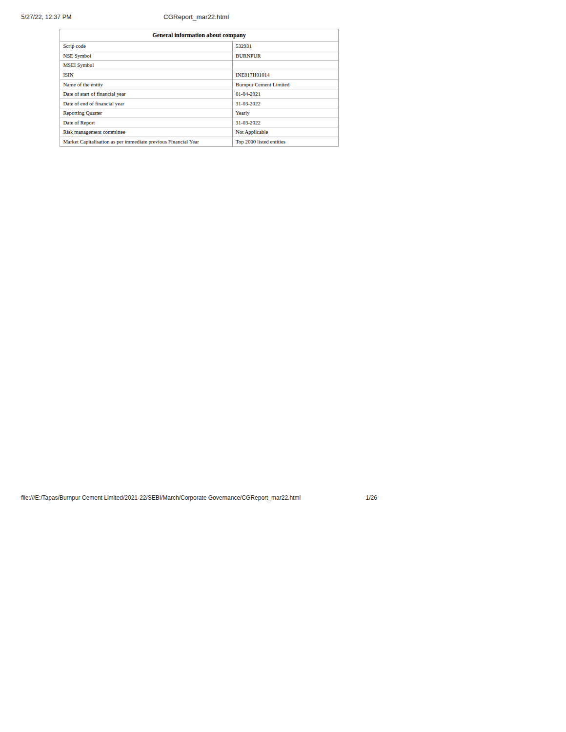5/27/22, 12:37 PM
CGReport_mar22.html
| General information about company |
| --- |
| Scrip code | 532931 |
| NSE Symbol | BURNPUR |
| MSEI Symbol | |
| ISIN | INE817H01014 |
| Name of the entity | Burnpur Cement Limited |
| Date of start of financial year | 01-04-2021 |
| Date of end of financial year | 31-03-2022 |
| Reporting Quarter | Yearly |
| Date of Report | 31-03-2022 |
| Risk management committee | Not Applicable |
| Market Capitalisation as per immediate previous Financial Year | Top 2000 listed entities |
file:///E:/Tapas/Burnpur Cement Limited/2021-22/SEBI/March/Corporate Governance/CGReport_mar22.html
1/26